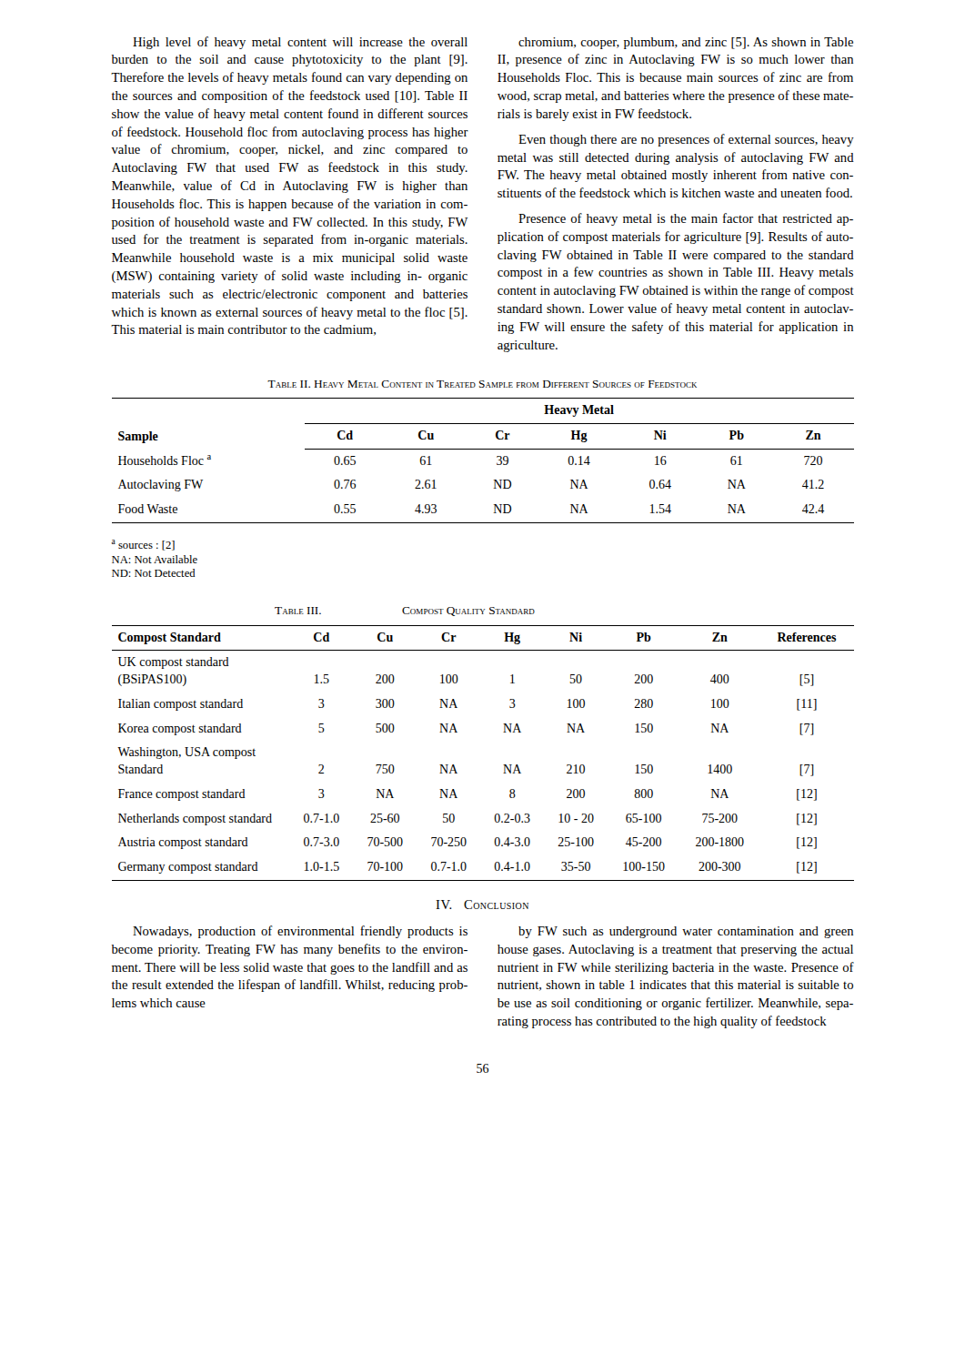High level of heavy metal content will increase the overall burden to the soil and cause phytotoxicity to the plant [9]. Therefore the levels of heavy metals found can vary depending on the sources and composition of the feedstock used [10]. Table II show the value of heavy metal content found in different sources of feedstock. Household floc from autoclaving process has higher value of chromium, cooper, nickel, and zinc compared to Autoclaving FW that used FW as feedstock in this study. Meanwhile, value of Cd in Autoclaving FW is higher than Households floc. This is happen because of the variation in composition of household waste and FW collected. In this study, FW used for the treatment is separated from in-organic materials. Meanwhile household waste is a mix municipal solid waste (MSW) containing variety of solid waste including in- organic materials such as electric/electronic component and batteries which is known as external sources of heavy metal to the floc [5]. This material is main contributor to the cadmium,
chromium, cooper, plumbum, and zinc [5]. As shown in Table II, presence of zinc in Autoclaving FW is so much lower than Households Floc. This is because main sources of zinc are from wood, scrap metal, and batteries where the presence of these materials is barely exist in FW feedstock.
Even though there are no presences of external sources, heavy metal was still detected during analysis of autoclaving FW and FW. The heavy metal obtained mostly inherent from native constituents of the feedstock which is kitchen waste and uneaten food.
Presence of heavy metal is the main factor that restricted application of compost materials for agriculture [9]. Results of autoclaving FW obtained in Table II were compared to the standard compost in a few countries as shown in Table III. Heavy metals content in autoclaving FW obtained is within the range of compost standard shown. Lower value of heavy metal content in autoclaving FW will ensure the safety of this material for application in agriculture.
Table II. Heavy Metal Content in Treated Sample from Different Sources of Feedstock
| Sample | Heavy Metal |
| --- | --- |
| Cd | Cu | Cr | Hg | Ni | Pb | Zn |
| Households Floc a | 0.65 | 61 | 39 | 0.14 | 16 | 61 | 720 |
| Autoclaving FW | 0.76 | 2.61 | ND | NA | 0.64 | NA | 41.2 |
| Food Waste | 0.55 | 4.93 | ND | NA | 1.54 | NA | 42.4 |
a sources : [2]
NA: Not Available
ND: Not Detected
Table III. Compost Quality Standard
| Compost Standard | Cd | Cu | Cr | Hg | Ni | Pb | Zn | References |
| --- | --- | --- | --- | --- | --- | --- | --- | --- |
| UK compost standard (BSiPAS100) | 1.5 | 200 | 100 | 1 | 50 | 200 | 400 | [5] |
| Italian compost standard | 3 | 300 | NA | 3 | 100 | 280 | 100 | [11] |
| Korea compost standard | 5 | 500 | NA | NA | NA | 150 | NA | [7] |
| Washington, USA compost Standard | 2 | 750 | NA | NA | 210 | 150 | 1400 | [7] |
| France compost standard | 3 | NA | NA | 8 | 200 | 800 | NA | [12] |
| Netherlands compost standard | 0.7-1.0 | 25-60 | 50 | 0.2-0.3 | 10 - 20 | 65-100 | 75-200 | [12] |
| Austria compost standard | 0.7-3.0 | 70-500 | 70-250 | 0.4-3.0 | 25-100 | 45-200 | 200-1800 | [12] |
| Germany compost standard | 1.0-1.5 | 70-100 | 0.7-1.0 | 0.4-1.0 | 35-50 | 100-150 | 200-300 | [12] |
IV. Conclusion
Nowadays, production of environmental friendly products is become priority. Treating FW has many benefits to the environment. There will be less solid waste that goes to the landfill and as the result extended the lifespan of landfill. Whilst, reducing problems which cause
by FW such as underground water contamination and green house gases. Autoclaving is a treatment that preserving the actual nutrient in FW while sterilizing bacteria in the waste. Presence of nutrient, shown in table 1 indicates that this material is suitable to be use as soil conditioning or organic fertilizer. Meanwhile, separating process has contributed to the high quality of feedstock
56